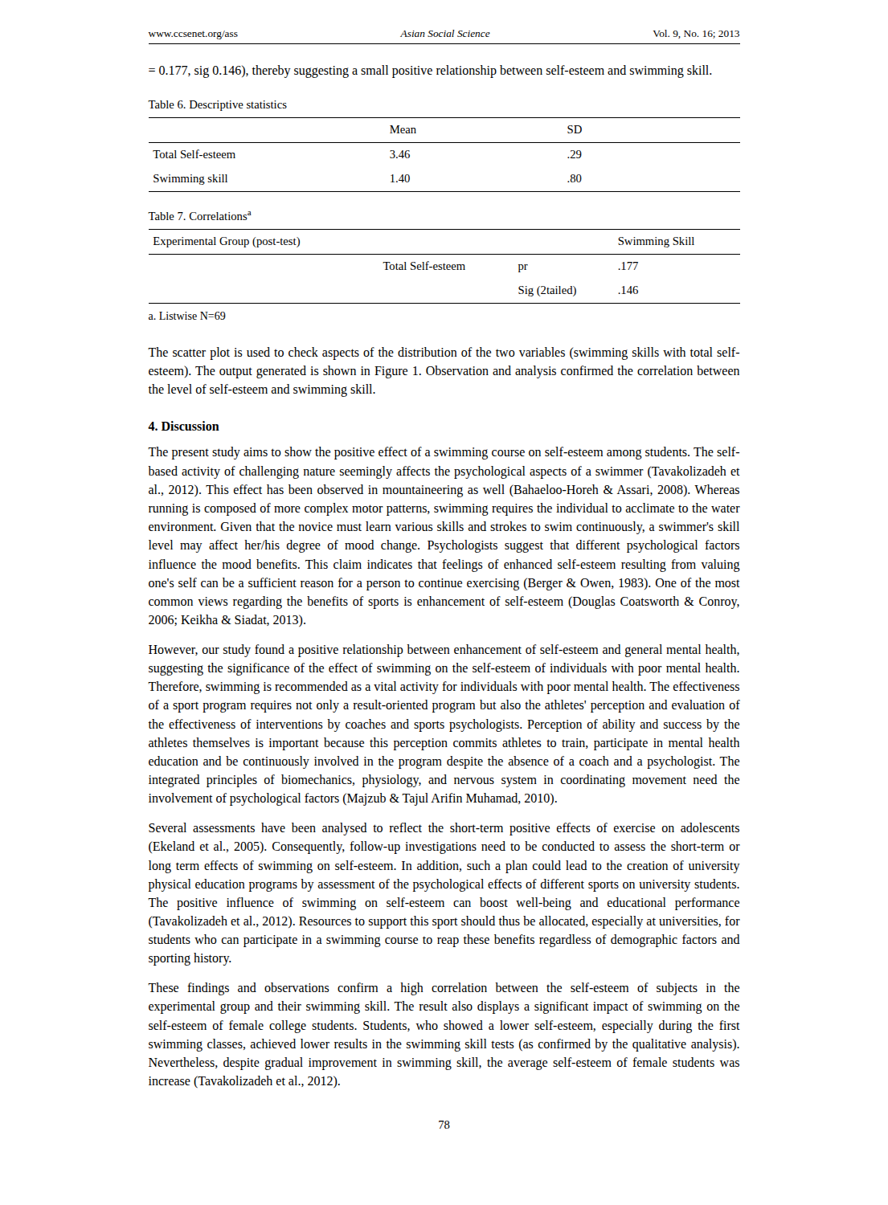www.ccsenet.org/ass Asian Social Science Vol. 9, No. 16; 2013
= 0.177, sig 0.146), thereby suggesting a small positive relationship between self-esteem and swimming skill.
Table 6. Descriptive statistics
| | Mean | SD |
| --- | --- | --- |
| Total Self-esteem | 3.46 | .29 |
| Swimming skill | 1.40 | .80 |
Table 7. Correlationsa
| Experimental Group (post-test) | | | Swimming Skill |
| | Total Self-esteem | pr | .177 |
| | | Sig (2tailed) | .146 |
a. Listwise N=69
The scatter plot is used to check aspects of the distribution of the two variables (swimming skills with total self-esteem). The output generated is shown in Figure 1. Observation and analysis confirmed the correlation between the level of self-esteem and swimming skill.
4. Discussion
The present study aims to show the positive effect of a swimming course on self-esteem among students. The self-based activity of challenging nature seemingly affects the psychological aspects of a swimmer (Tavakolizadeh et al., 2012). This effect has been observed in mountaineering as well (Bahaeloo-Horeh & Assari, 2008). Whereas running is composed of more complex motor patterns, swimming requires the individual to acclimate to the water environment. Given that the novice must learn various skills and strokes to swim continuously, a swimmer's skill level may affect her/his degree of mood change. Psychologists suggest that different psychological factors influence the mood benefits. This claim indicates that feelings of enhanced self-esteem resulting from valuing one's self can be a sufficient reason for a person to continue exercising (Berger & Owen, 1983). One of the most common views regarding the benefits of sports is enhancement of self-esteem (Douglas Coatsworth & Conroy, 2006; Keikha & Siadat, 2013).
However, our study found a positive relationship between enhancement of self-esteem and general mental health, suggesting the significance of the effect of swimming on the self-esteem of individuals with poor mental health. Therefore, swimming is recommended as a vital activity for individuals with poor mental health. The effectiveness of a sport program requires not only a result-oriented program but also the athletes' perception and evaluation of the effectiveness of interventions by coaches and sports psychologists. Perception of ability and success by the athletes themselves is important because this perception commits athletes to train, participate in mental health education and be continuously involved in the program despite the absence of a coach and a psychologist. The integrated principles of biomechanics, physiology, and nervous system in coordinating movement need the involvement of psychological factors (Majzub & Tajul Arifin Muhamad, 2010).
Several assessments have been analysed to reflect the short-term positive effects of exercise on adolescents (Ekeland et al., 2005). Consequently, follow-up investigations need to be conducted to assess the short-term or long term effects of swimming on self-esteem. In addition, such a plan could lead to the creation of university physical education programs by assessment of the psychological effects of different sports on university students. The positive influence of swimming on self-esteem can boost well-being and educational performance (Tavakolizadeh et al., 2012). Resources to support this sport should thus be allocated, especially at universities, for students who can participate in a swimming course to reap these benefits regardless of demographic factors and sporting history.
These findings and observations confirm a high correlation between the self-esteem of subjects in the experimental group and their swimming skill. The result also displays a significant impact of swimming on the self-esteem of female college students. Students, who showed a lower self-esteem, especially during the first swimming classes, achieved lower results in the swimming skill tests (as confirmed by the qualitative analysis). Nevertheless, despite gradual improvement in swimming skill, the average self-esteem of female students was increase (Tavakolizadeh et al., 2012).
78